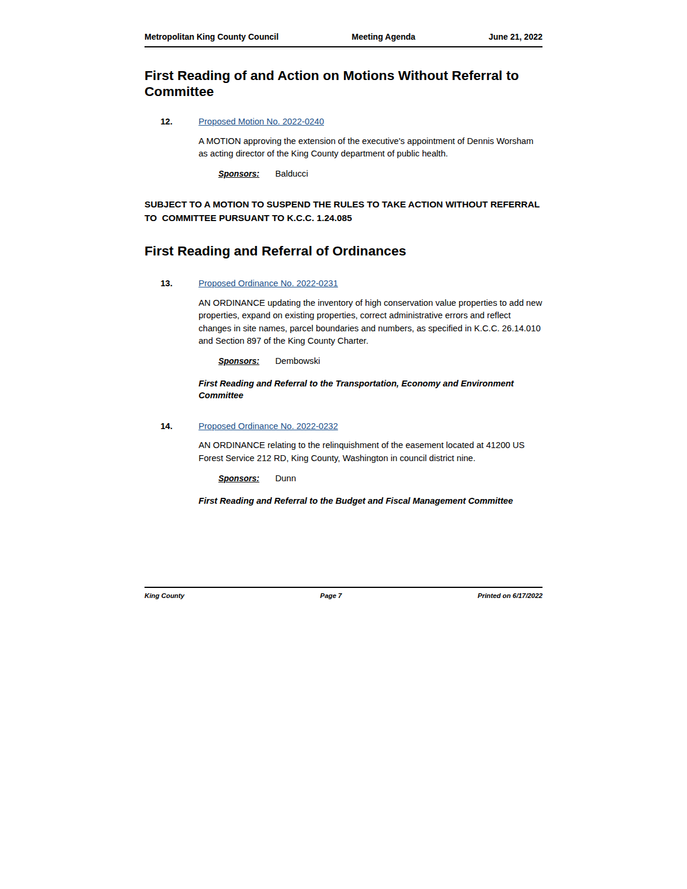Metropolitan King County Council
Meeting Agenda
June 21, 2022
First Reading of and Action on Motions Without Referral to Committee
12.
Proposed Motion No. 2022-0240
A MOTION approving the extension of the executive's appointment of Dennis Worsham as acting director of the King County department of public health.
Sponsors:
Balducci
SUBJECT TO A MOTION TO SUSPEND THE RULES TO TAKE ACTION WITHOUT REFERRAL TO COMMITTEE PURSUANT TO K.C.C. 1.24.085
First Reading and Referral of Ordinances
13.
Proposed Ordinance No. 2022-0231
AN ORDINANCE updating the inventory of high conservation value properties to add new properties, expand on existing properties, correct administrative errors and reflect changes in site names, parcel boundaries and numbers, as specified in K.C.C. 26.14.010 and Section 897 of the King County Charter.
Sponsors:
Dembowski
First Reading and Referral to the Transportation, Economy and Environment Committee
14.
Proposed Ordinance No. 2022-0232
AN ORDINANCE relating to the relinquishment of the easement located at 41200 US Forest Service 212 RD, King County, Washington in council district nine.
Sponsors:
Dunn
First Reading and Referral to the Budget and Fiscal Management Committee
King County
Page 7
Printed on 6/17/2022